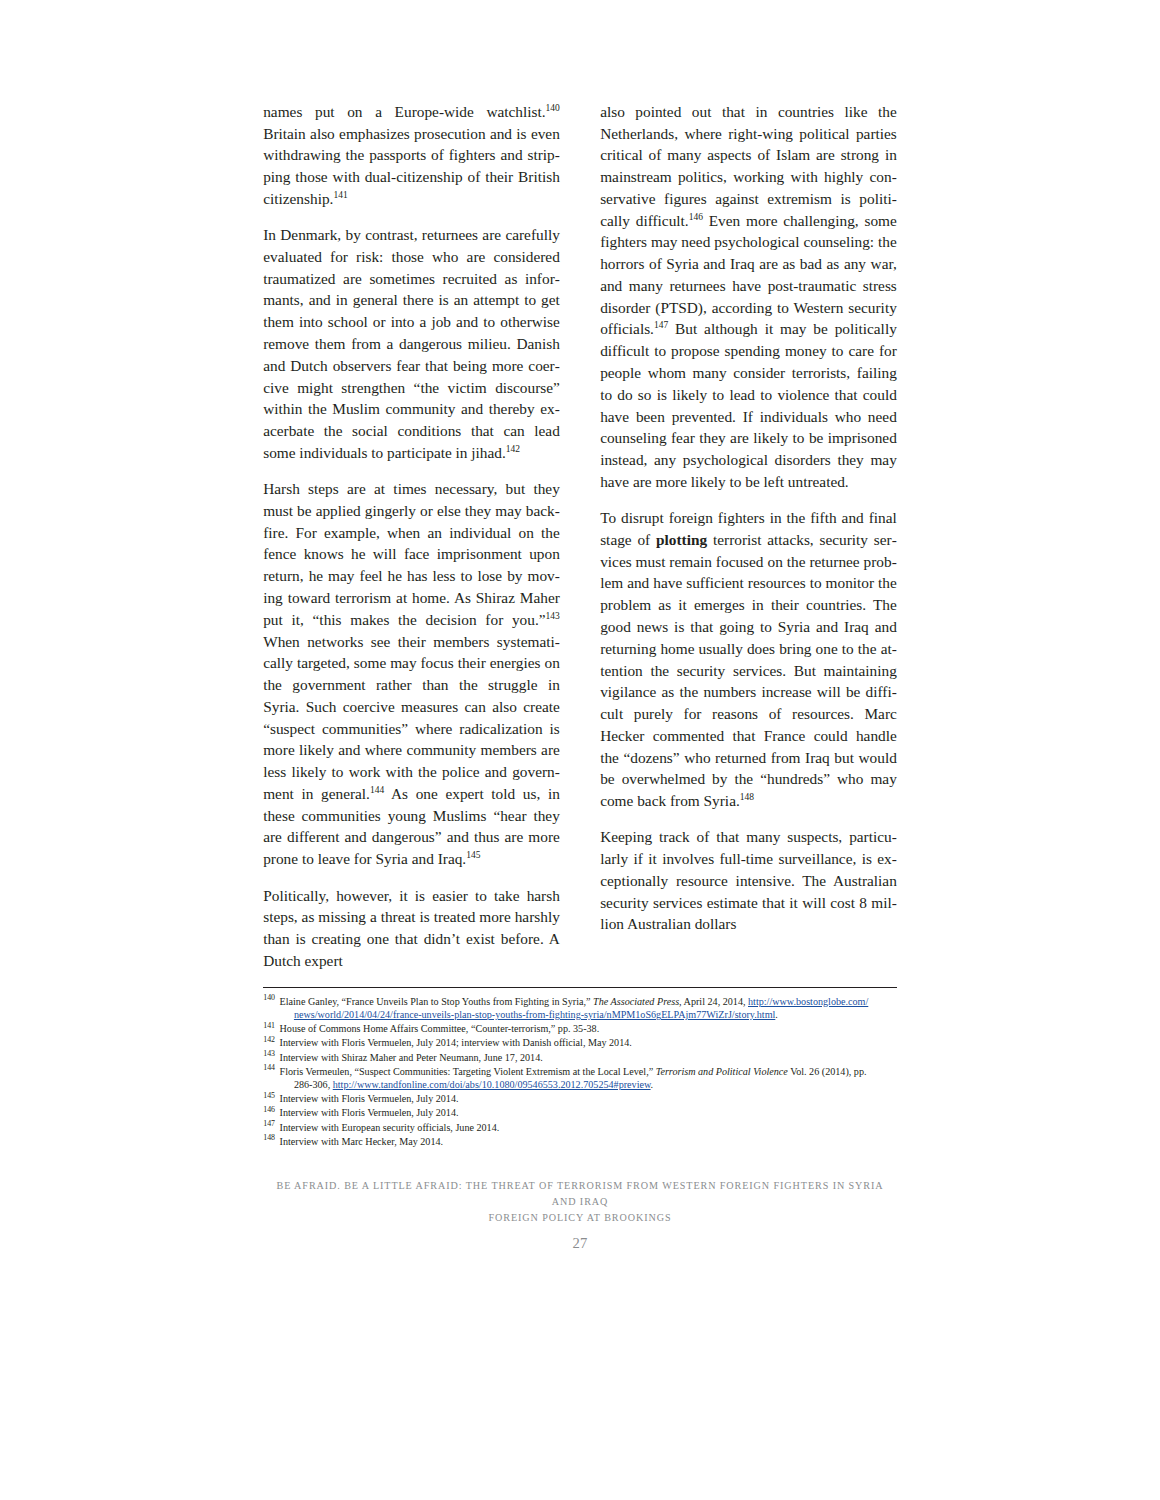names put on a Europe-wide watchlist.140 Britain also emphasizes prosecution and is even withdrawing the passports of fighters and stripping those with dual-citizenship of their British citizenship.141
In Denmark, by contrast, returnees are carefully evaluated for risk: those who are considered traumatized are sometimes recruited as informants, and in general there is an attempt to get them into school or into a job and to otherwise remove them from a dangerous milieu. Danish and Dutch observers fear that being more coercive might strengthen “the victim discourse” within the Muslim community and thereby exacerbate the social conditions that can lead some individuals to participate in jihad.142
Harsh steps are at times necessary, but they must be applied gingerly or else they may backfire. For example, when an individual on the fence knows he will face imprisonment upon return, he may feel he has less to lose by moving toward terrorism at home. As Shiraz Maher put it, “this makes the decision for you.”143 When networks see their members systematically targeted, some may focus their energies on the government rather than the struggle in Syria. Such coercive measures can also create “suspect communities” where radicalization is more likely and where community members are less likely to work with the police and government in general.144 As one expert told us, in these communities young Muslims “hear they are different and dangerous” and thus are more prone to leave for Syria and Iraq.145
Politically, however, it is easier to take harsh steps, as missing a threat is treated more harshly than is creating one that didn’t exist before. A Dutch expert
also pointed out that in countries like the Netherlands, where right-wing political parties critical of many aspects of Islam are strong in mainstream politics, working with highly conservative figures against extremism is politically difficult.146 Even more challenging, some fighters may need psychological counseling: the horrors of Syria and Iraq are as bad as any war, and many returnees have post-traumatic stress disorder (PTSD), according to Western security officials.147 But although it may be politically difficult to propose spending money to care for people whom many consider terrorists, failing to do so is likely to lead to violence that could have been prevented. If individuals who need counseling fear they are likely to be imprisoned instead, any psychological disorders they may have are more likely to be left untreated.
To disrupt foreign fighters in the fifth and final stage of plotting terrorist attacks, security services must remain focused on the returnee problem and have sufficient resources to monitor the problem as it emerges in their countries. The good news is that going to Syria and Iraq and returning home usually does bring one to the attention the security services. But maintaining vigilance as the numbers increase will be difficult purely for reasons of resources. Marc Hecker commented that France could handle the “dozens” who returned from Iraq but would be overwhelmed by the “hundreds” who may come back from Syria.148
Keeping track of that many suspects, particularly if it involves full-time surveillance, is exceptionally resource intensive. The Australian security services estimate that it will cost 8 million Australian dollars
140 Elaine Ganley, “France Unveils Plan to Stop Youths from Fighting in Syria,” The Associated Press, April 24, 2014, http://www.bostonglobe.com/news/world/2014/04/24/france-unveils-plan-stop-youths-from-fighting-syria/nMPM1oS6gELPAjm77WiZrJ/story.html.
141 House of Commons Home Affairs Committee, “Counter-terrorism,” pp. 35-38.
142 Interview with Floris Vermuelen, July 2014; interview with Danish official, May 2014.
143 Interview with Shiraz Maher and Peter Neumann, June 17, 2014.
144 Floris Vermeulen, “Suspect Communities: Targeting Violent Extremism at the Local Level,” Terrorism and Political Violence Vol. 26 (2014), pp.286-306, http://www.tandfonline.com/doi/abs/10.1080/09546553.2012.705254#preview.
145 Interview with Floris Vermuelen, July 2014.
146 Interview with Floris Vermuelen, July 2014.
147 Interview with European security officials, June 2014.
148 Interview with Marc Hecker, May 2014.
be afraid. be a little afraid: the threat of terrorism from western foreign fighters in syria and iraq
foreign policy at brookings
27